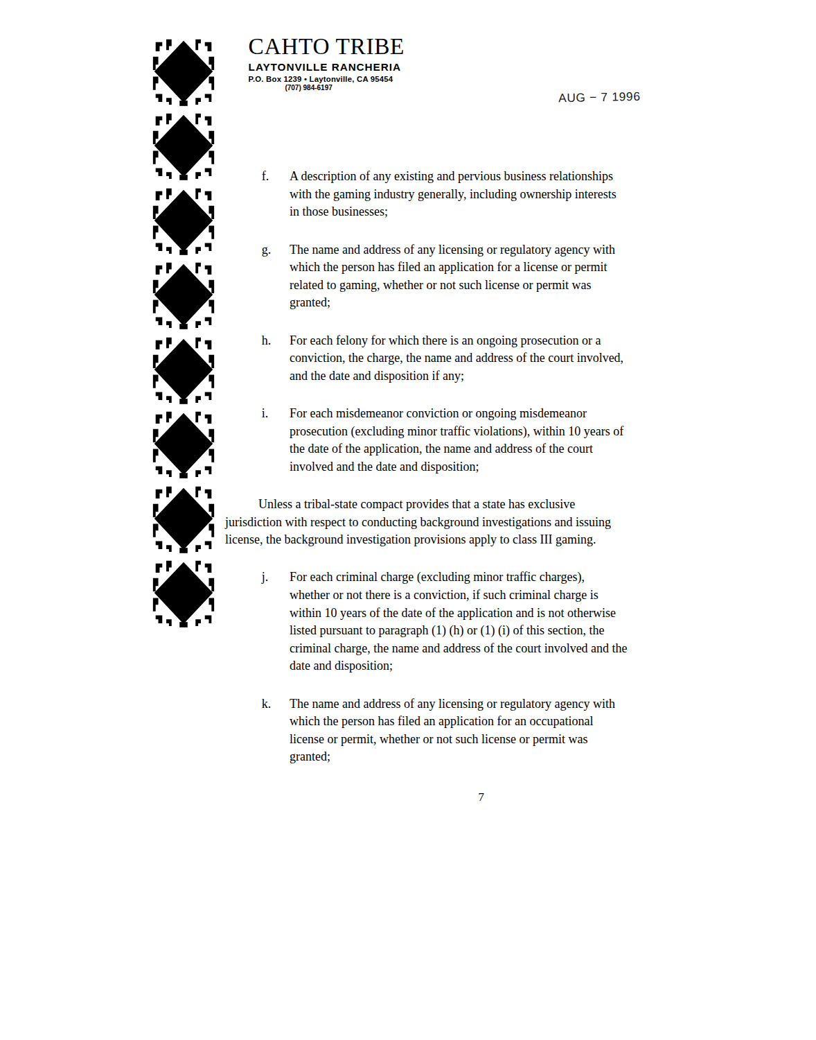CAHTO TRIBE
LAYTONVILLE RANCHERIA
P.O. Box 1239 • Laytonville, CA 95454
(707) 984-6197
AUG − 7 1996
f. A description of any existing and pervious business relationships with the gaming industry generally, including ownership interests in those businesses;
g. The name and address of any licensing or regulatory agency with which the person has filed an application for a license or permit related to gaming, whether or not such license or permit was granted;
h. For each felony for which there is an ongoing prosecution or a conviction, the charge, the name and address of the court involved, and the date and disposition if any;
i. For each misdemeanor conviction or ongoing misdemeanor prosecution (excluding minor traffic violations), within 10 years of the date of the application, the name and address of the court involved and the date and disposition;
Unless a tribal-state compact provides that a state has exclusive jurisdiction with respect to conducting background investigations and issuing license, the background investigation provisions apply to class III gaming.
j. For each criminal charge (excluding minor traffic charges), whether or not there is a conviction, if such criminal charge is within 10 years of the date of the application and is not otherwise listed pursuant to paragraph (1) (h) or (1) (i) of this section, the criminal charge, the name and address of the court involved and the date and disposition;
k. The name and address of any licensing or regulatory agency with which the person has filed an application for an occupational license or permit, whether or not such license or permit was granted;
7